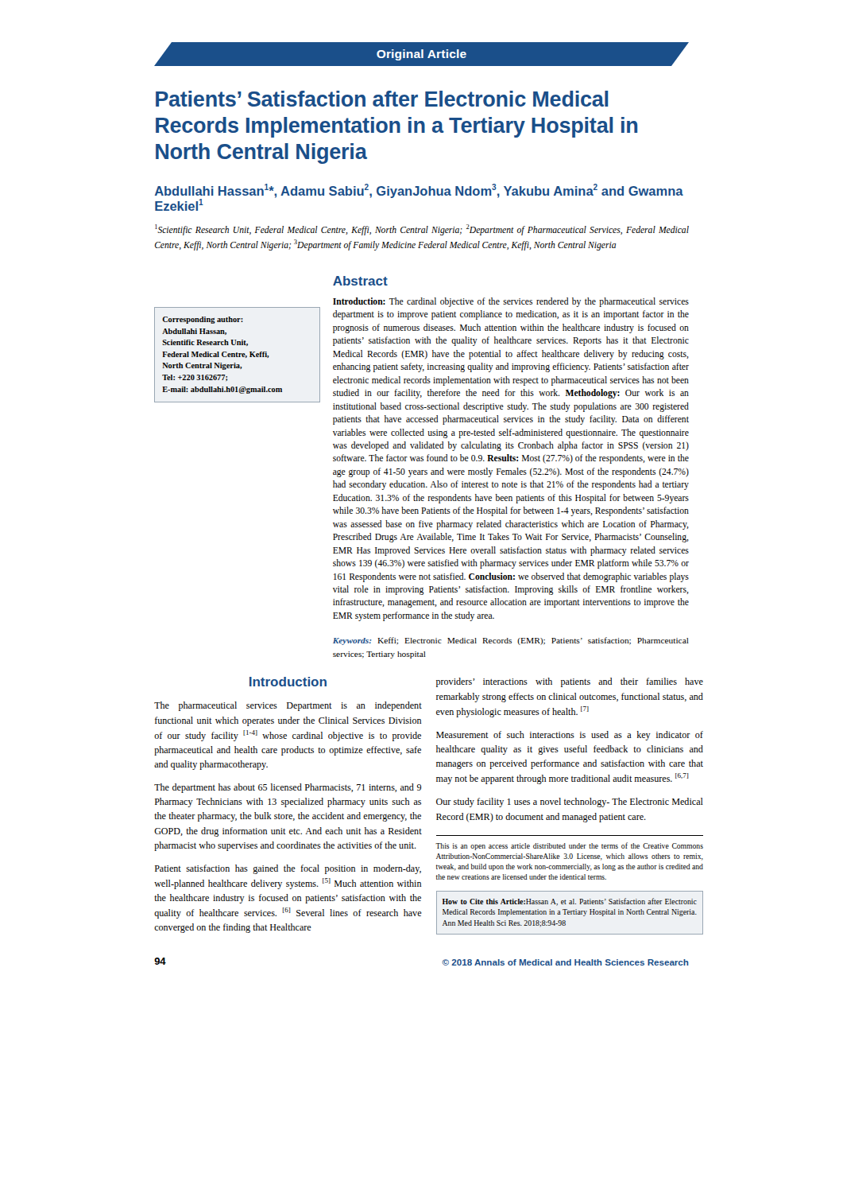Original Article
Patients’ Satisfaction after Electronic Medical Records Implementation in a Tertiary Hospital in North Central Nigeria
Abdullahi Hassan1*, Adamu Sabiu2, GiyanJohua Ndom3, Yakubu Amina2 and Gwamna Ezekiel1
1Scientific Research Unit, Federal Medical Centre, Keffi, North Central Nigeria; 2Department of Pharmaceutical Services, Federal Medical Centre, Keffi, North Central Nigeria; 3Department of Family Medicine Federal Medical Centre, Keffi, North Central Nigeria
Corresponding author:
Abdullahi Hassan,
Scientific Research Unit,
Federal Medical Centre, Keffi,
North Central Nigeria,
Tel: +220 3162677;
E-mail: abdullahi.h01@gmail.com
Abstract
Introduction: The cardinal objective of the services rendered by the pharmaceutical services department is to improve patient compliance to medication, as it is an important factor in the prognosis of numerous diseases. Much attention within the healthcare industry is focused on patients’ satisfaction with the quality of healthcare services. Reports has it that Electronic Medical Records (EMR) have the potential to affect healthcare delivery by reducing costs, enhancing patient safety, increasing quality and improving efficiency. Patients’ satisfaction after electronic medical records implementation with respect to pharmaceutical services has not been studied in our facility, therefore the need for this work. Methodology: Our work is an institutional based cross-sectional descriptive study. The study populations are 300 registered patients that have accessed pharmaceutical services in the study facility. Data on different variables were collected using a pre-tested self-administered questionnaire. The questionnaire was developed and validated by calculating its Cronbach alpha factor in SPSS (version 21) software. The factor was found to be 0.9. Results: Most (27.7%) of the respondents, were in the age group of 41-50 years and were mostly Females (52.2%). Most of the respondents (24.7%) had secondary education. Also of interest to note is that 21% of the respondents had a tertiary Education. 31.3% of the respondents have been patients of this Hospital for between 5-9years while 30.3% have been Patients of the Hospital for between 1-4 years, Respondents’ satisfaction was assessed base on five pharmacy related characteristics which are Location of Pharmacy, Prescribed Drugs Are Available, Time It Takes To Wait For Service, Pharmacists’ Counseling, EMR Has Improved Services Here overall satisfaction status with pharmacy related services shows 139 (46.3%) were satisfied with pharmacy services under EMR platform while 53.7% or 161 Respondents were not satisfied. Conclusion: we observed that demographic variables plays vital role in improving Patients’ satisfaction. Improving skills of EMR frontline workers, infrastructure, management, and resource allocation are important interventions to improve the EMR system performance in the study area.
Keywords: Keffi; Electronic Medical Records (EMR); Patients’ satisfaction; Pharmceutical services; Tertiary hospital
Introduction
The pharmaceutical services Department is an independent functional unit which operates under the Clinical Services Division of our study facility [1-4] whose cardinal objective is to provide pharmaceutical and health care products to optimize effective, safe and quality pharmacotherapy.
The department has about 65 licensed Pharmacists, 71 interns, and 9 Pharmacy Technicians with 13 specialized pharmacy units such as the theater pharmacy, the bulk store, the accident and emergency, the GOPD, the drug information unit etc. And each unit has a Resident pharmacist who supervises and coordinates the activities of the unit.
Patient satisfaction has gained the focal position in modern-day, well-planned healthcare delivery systems. [5] Much attention within the healthcare industry is focused on patients’ satisfaction with the quality of healthcare services. [6] Several lines of research have converged on the finding that Healthcare
providers’ interactions with patients and their families have remarkably strong effects on clinical outcomes, functional status, and even physiologic measures of health. [7]
Measurement of such interactions is used as a key indicator of healthcare quality as it gives useful feedback to clinicians and managers on perceived performance and satisfaction with care that may not be apparent through more traditional audit measures. [6,7]
Our study facility 1 uses a novel technology- The Electronic Medical Record (EMR) to document and managed patient care.
This is an open access article distributed under the terms of the Creative Commons Attribution-NonCommercial-ShareAlike 3.0 License, which allows others to remix, tweak, and build upon the work non-commercially, as long as the author is credited and the new creations are licensed under the identical terms.
How to Cite this Article: Hassan A, et al. Patients’ Satisfaction after Electronic Medical Records Implementation in a Tertiary Hospital in North Central Nigeria. Ann Med Health Sci Res. 2018;8:94-98
94
© 2018 Annals of Medical and Health Sciences Research